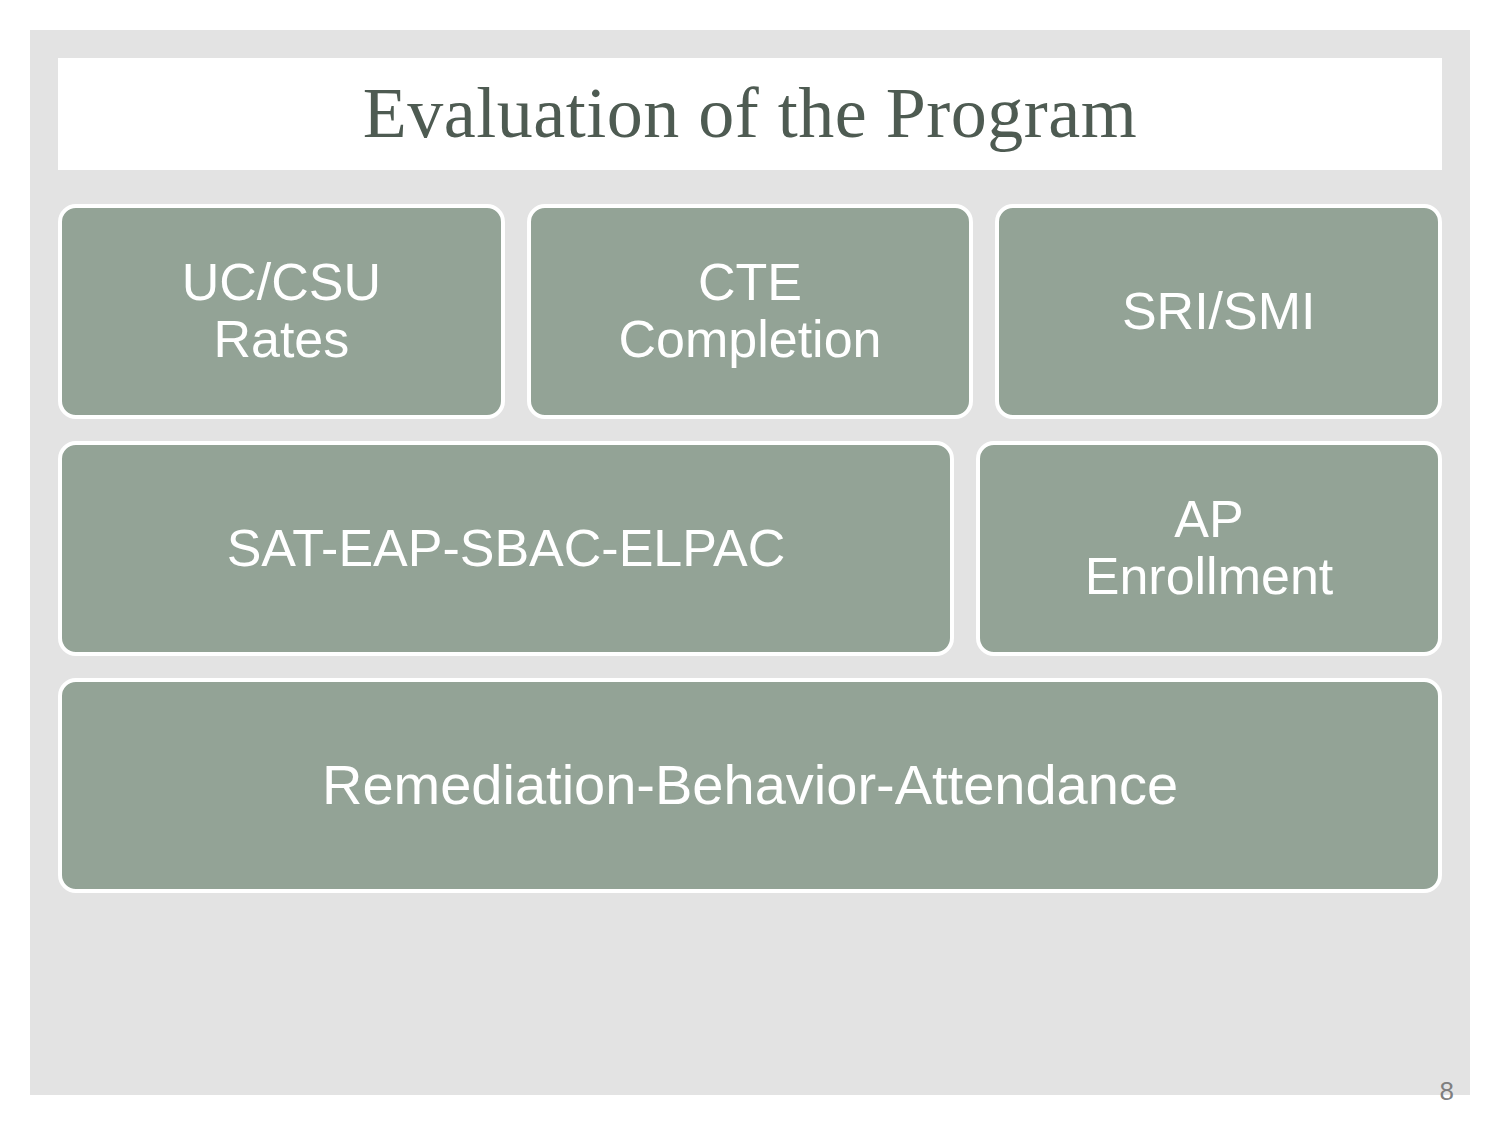Evaluation of the Program
UC/CSU
Rates
CTE
Completion
SRI/SMI
SAT-EAP-SBAC-ELPAC
AP
Enrollment
Remediation-Behavior-Attendance
8